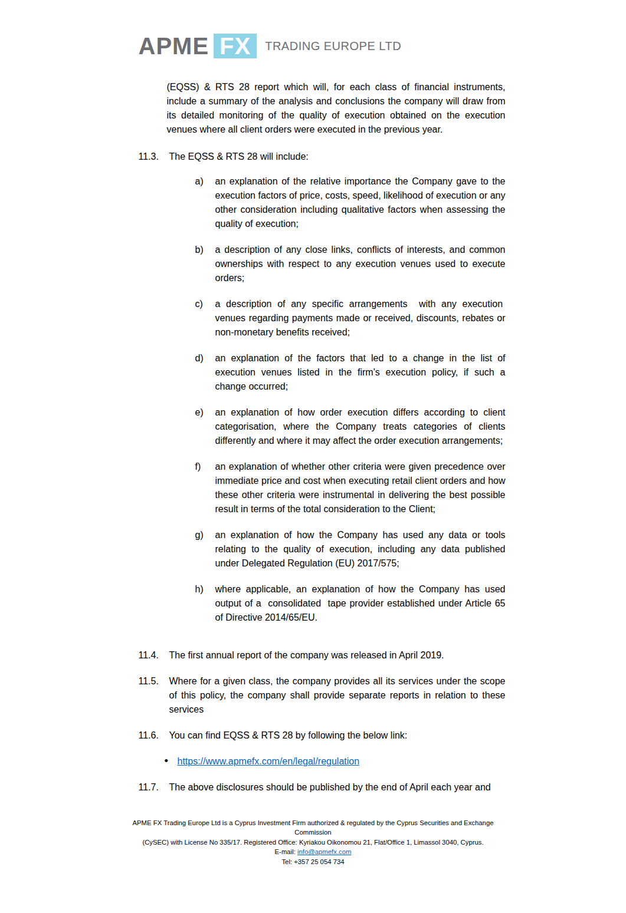APME FX TRADING EUROPE LTD
(EQSS) & RTS 28 report which will, for each class of financial instruments, include a summary of the analysis and conclusions the company will draw from its detailed monitoring of the quality of execution obtained on the execution venues where all client orders were executed in the previous year.
11.3.
The EQSS & RTS 28 will include:
a) an explanation of the relative importance the Company gave to the execution factors of price, costs, speed, likelihood of execution or any other consideration including qualitative factors when assessing the quality of execution;
b) a description of any close links, conflicts of interests, and common ownerships with respect to any execution venues used to execute orders;
c) a description of any specific arrangements with any execution venues regarding payments made or received, discounts, rebates or non-monetary benefits received;
d) an explanation of the factors that led to a change in the list of execution venues listed in the firm's execution policy, if such a change occurred;
e) an explanation of how order execution differs according to client categorisation, where the Company treats categories of clients differently and where it may affect the order execution arrangements;
f) an explanation of whether other criteria were given precedence over immediate price and cost when executing retail client orders and how these other criteria were instrumental in delivering the best possible result in terms of the total consideration to the Client;
g) an explanation of how the Company has used any data or tools relating to the quality of execution, including any data published under Delegated Regulation (EU) 2017/575;
h) where applicable, an explanation of how the Company has used output of a consolidated tape provider established under Article 65 of Directive 2014/65/EU.
11.4.
The first annual report of the company was released in April 2019.
11.5.
Where for a given class, the company provides all its services under the scope of this policy, the company shall provide separate reports in relation to these services
11.6.
You can find EQSS & RTS 28 by following the below link:
https://www.apmefx.com/en/legal/regulation
11.7.
The above disclosures should be published by the end of April each year and
APME FX Trading Europe Ltd is a Cyprus Investment Firm authorized & regulated by the Cyprus Securities and Exchange Commission
(CySEC) with License No 335/17. Registered Office: Kyriakou Oikonomou 21, Flat/Office 1, Limassol 3040, Cyprus.
E-mail: info@apmefx.com
Tel: +357 25 054 734